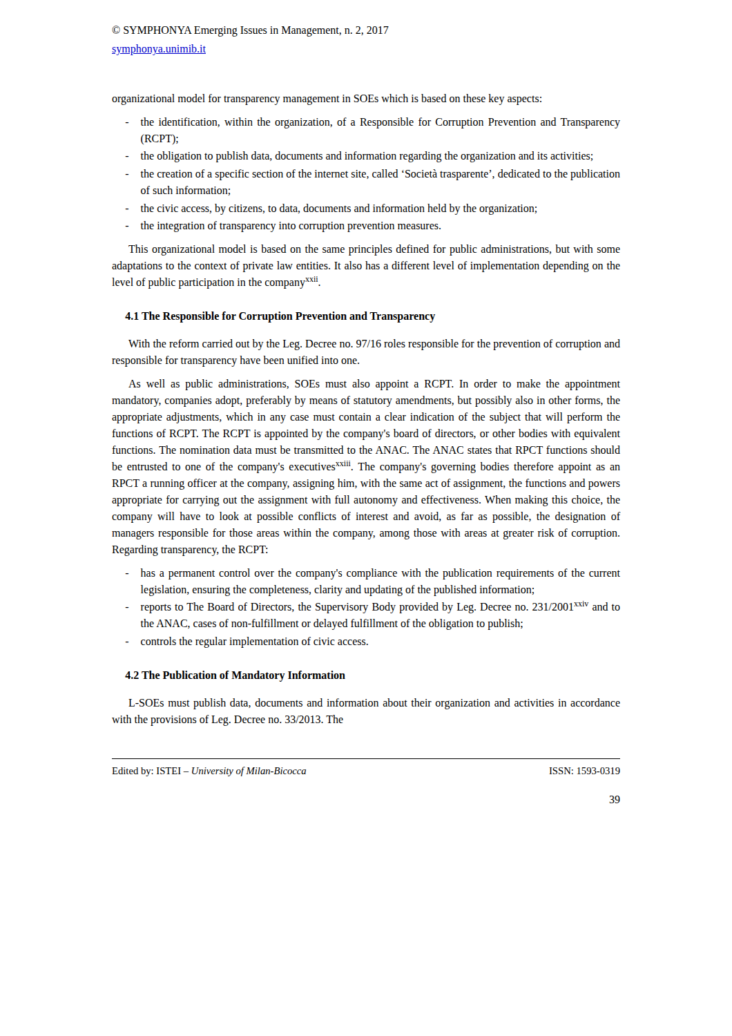© SYMPHONYA Emerging Issues in Management, n. 2, 2017
symphonya.unimib.it
organizational model for transparency management in SOEs which is based on these key aspects:
the identification, within the organization, of a Responsible for Corruption Prevention and Transparency (RCPT);
the obligation to publish data, documents and information regarding the organization and its activities;
the creation of a specific section of the internet site, called ‘Società trasparente’, dedicated to the publication of such information;
the civic access, by citizens, to data, documents and information held by the organization;
the integration of transparency into corruption prevention measures.
This organizational model is based on the same principles defined for public administrations, but with some adaptations to the context of private law entities. It also has a different level of implementation depending on the level of public participation in the companyxxii.
4.1 The Responsible for Corruption Prevention and Transparency
With the reform carried out by the Leg. Decree no. 97/16 roles responsible for the prevention of corruption and responsible for transparency have been unified into one.
As well as public administrations, SOEs must also appoint a RCPT. In order to make the appointment mandatory, companies adopt, preferably by means of statutory amendments, but possibly also in other forms, the appropriate adjustments, which in any case must contain a clear indication of the subject that will perform the functions of RCPT. The RCPT is appointed by the company's board of directors, or other bodies with equivalent functions. The nomination data must be transmitted to the ANAC. The ANAC states that RPCT functions should be entrusted to one of the company's executivesxxiii. The company's governing bodies therefore appoint as an RPCT a running officer at the company, assigning him, with the same act of assignment, the functions and powers appropriate for carrying out the assignment with full autonomy and effectiveness. When making this choice, the company will have to look at possible conflicts of interest and avoid, as far as possible, the designation of managers responsible for those areas within the company, among those with areas at greater risk of corruption. Regarding transparency, the RCPT:
has a permanent control over the company's compliance with the publication requirements of the current legislation, ensuring the completeness, clarity and updating of the published information;
reports to The Board of Directors, the Supervisory Body provided by Leg. Decree no. 231/2001xxiv and to the ANAC, cases of non-fulfillment or delayed fulfillment of the obligation to publish;
controls the regular implementation of civic access.
4.2 The Publication of Mandatory Information
L-SOEs must publish data, documents and information about their organization and activities in accordance with the provisions of Leg. Decree no. 33/2013. The
Edited by: ISTEI – University of Milan-Bicocca ISSN: 1593-0319
39